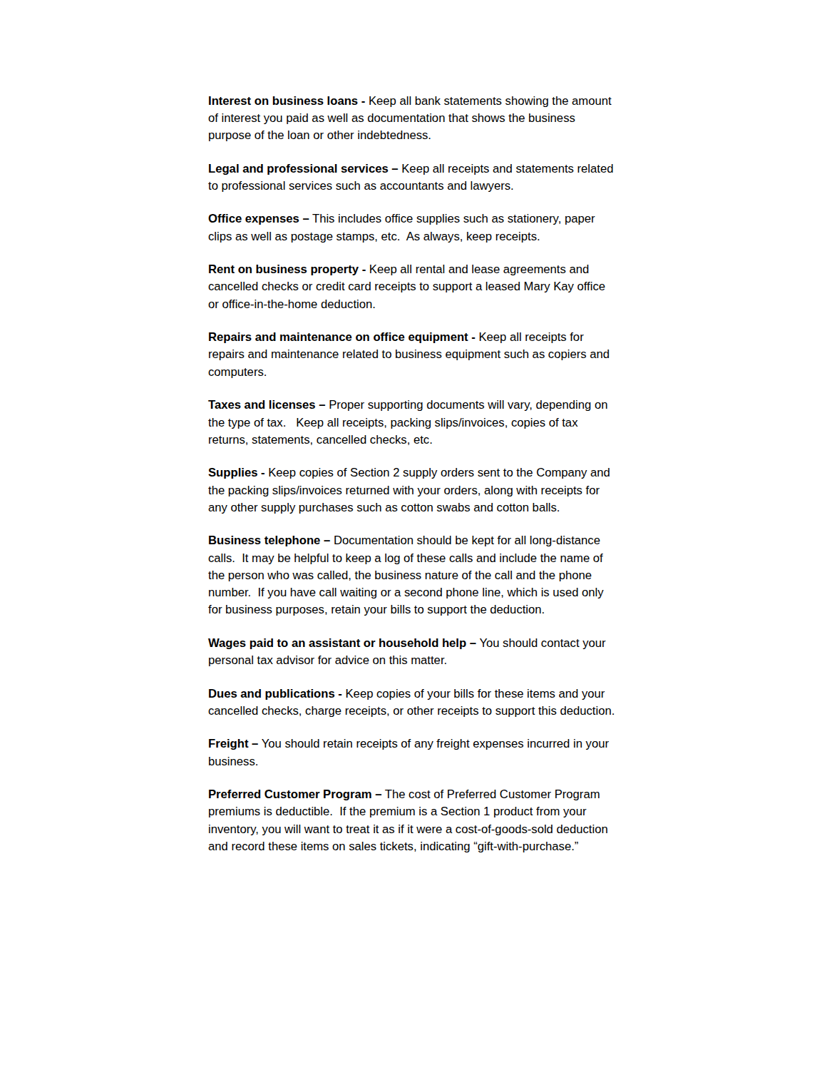Interest on business loans - Keep all bank statements showing the amount of interest you paid as well as documentation that shows the business purpose of the loan or other indebtedness.
Legal and professional services – Keep all receipts and statements related to professional services such as accountants and lawyers.
Office expenses – This includes office supplies such as stationery, paper clips as well as postage stamps, etc. As always, keep receipts.
Rent on business property - Keep all rental and lease agreements and cancelled checks or credit card receipts to support a leased Mary Kay office or office-in-the-home deduction.
Repairs and maintenance on office equipment - Keep all receipts for repairs and maintenance related to business equipment such as copiers and computers.
Taxes and licenses – Proper supporting documents will vary, depending on the type of tax. Keep all receipts, packing slips/invoices, copies of tax returns, statements, cancelled checks, etc.
Supplies - Keep copies of Section 2 supply orders sent to the Company and the packing slips/invoices returned with your orders, along with receipts for any other supply purchases such as cotton swabs and cotton balls.
Business telephone – Documentation should be kept for all long-distance calls. It may be helpful to keep a log of these calls and include the name of the person who was called, the business nature of the call and the phone number. If you have call waiting or a second phone line, which is used only for business purposes, retain your bills to support the deduction.
Wages paid to an assistant or household help – You should contact your personal tax advisor for advice on this matter.
Dues and publications - Keep copies of your bills for these items and your cancelled checks, charge receipts, or other receipts to support this deduction.
Freight – You should retain receipts of any freight expenses incurred in your business.
Preferred Customer Program – The cost of Preferred Customer Program premiums is deductible. If the premium is a Section 1 product from your inventory, you will want to treat it as if it were a cost-of-goods-sold deduction and record these items on sales tickets, indicating “gift-with-purchase.”